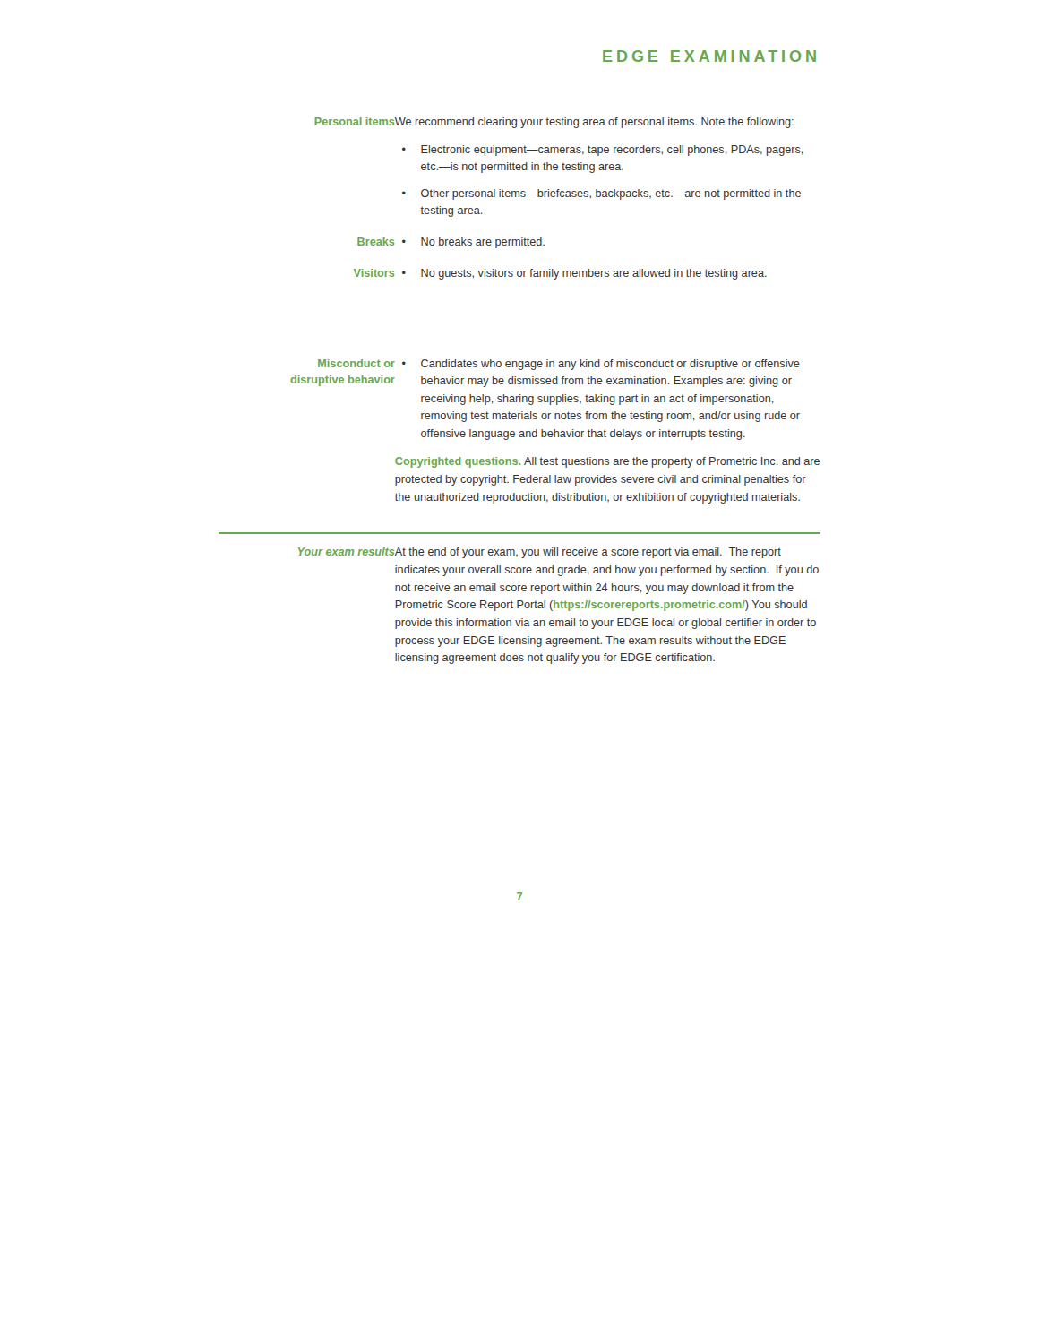EDGE EXAMINATION
| Personal items | We recommend clearing your testing area of personal items. Note the following: Electronic equipment—cameras, tape recorders, cell phones, PDAs, pagers, etc.—is not permitted in the testing area. Other personal items—briefcases, backpacks, etc.—are not permitted in the testing area. |
| Breaks | No breaks are permitted. |
| Visitors | No guests, visitors or family members are allowed in the testing area. |
| Misconduct or disruptive behavior | Candidates who engage in any kind of misconduct or disruptive or offensive behavior may be dismissed from the examination. Examples are: giving or receiving help, sharing supplies, taking part in an act of impersonation, removing test materials or notes from the testing room, and/or using rude or offensive language and behavior that delays or interrupts testing. Copyrighted questions. All test questions are the property of Prometric Inc. and are protected by copyright. Federal law provides severe civil and criminal penalties for the unauthorized reproduction, distribution, or exhibition of copyrighted materials. |
| Your exam results | At the end of your exam, you will receive a score report via email. The report indicates your overall score and grade, and how you performed by section. If you do not receive an email score report within 24 hours, you may download it from the Prometric Score Report Portal ( https://scorereports.prometric.com/ ) You should provide this information via an email to your EDGE local or global certifier in order to process your EDGE licensing agreement. The exam results without the EDGE licensing agreement does not qualify you for EDGE certification. |
7